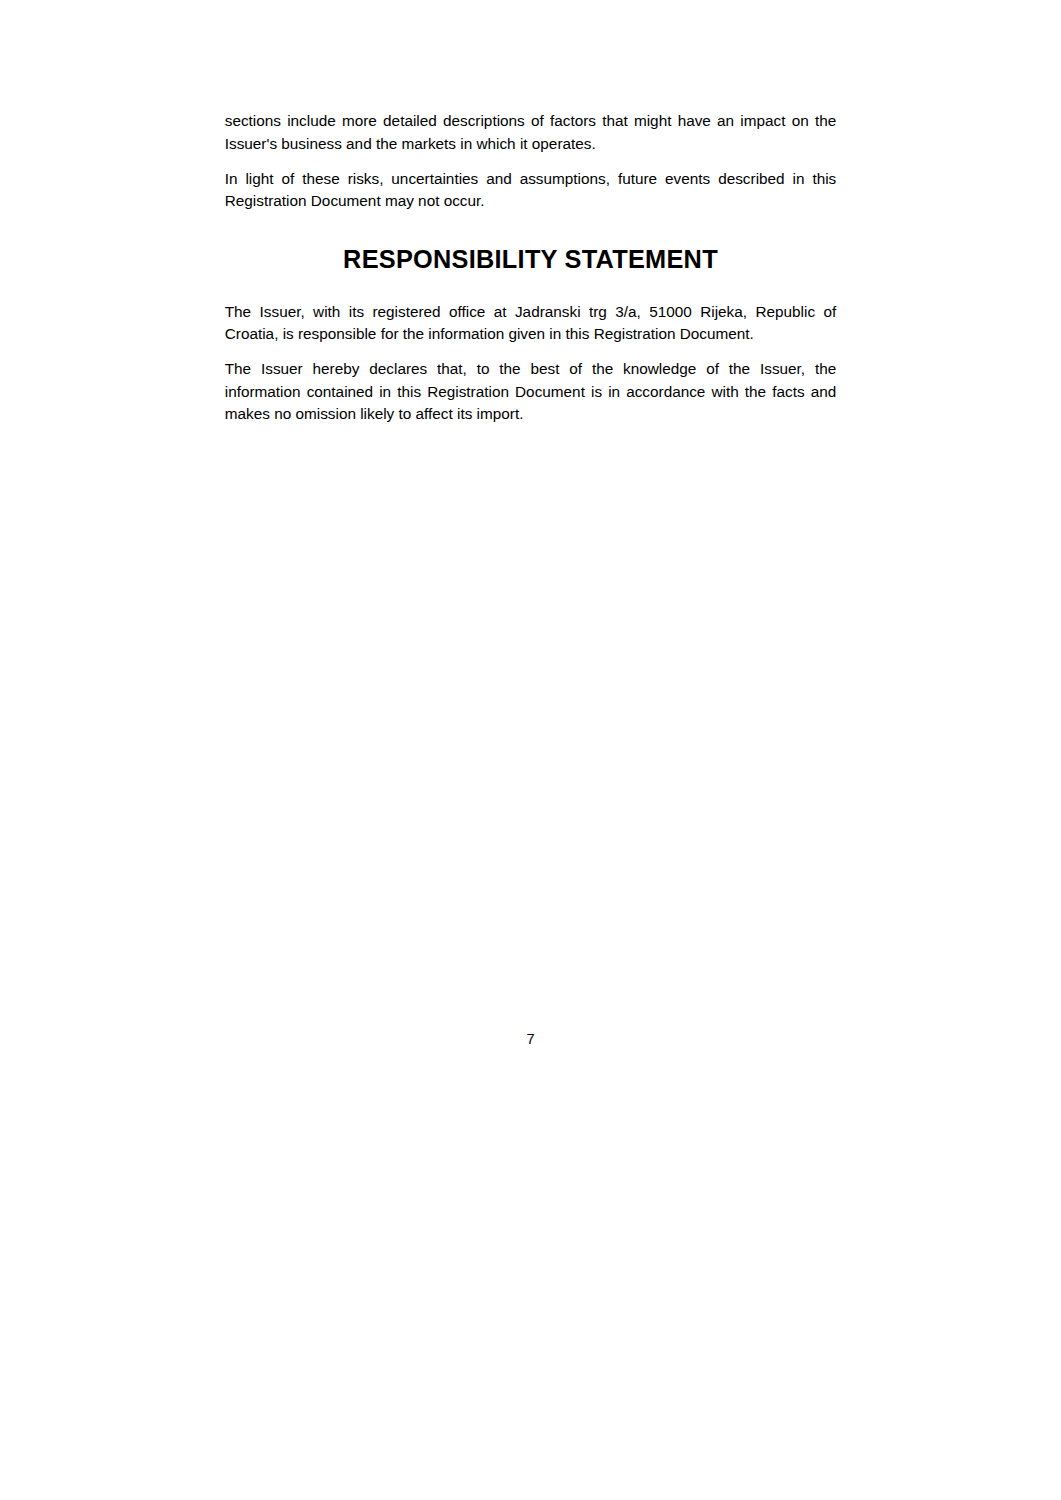sections include more detailed descriptions of factors that might have an impact on the Issuer's business and the markets in which it operates.
In light of these risks, uncertainties and assumptions, future events described in this Registration Document may not occur.
RESPONSIBILITY STATEMENT
The Issuer, with its registered office at Jadranski trg 3/a, 51000 Rijeka, Republic of Croatia, is responsible for the information given in this Registration Document.
The Issuer hereby declares that, to the best of the knowledge of the Issuer, the information contained in this Registration Document is in accordance with the facts and makes no omission likely to affect its import.
7